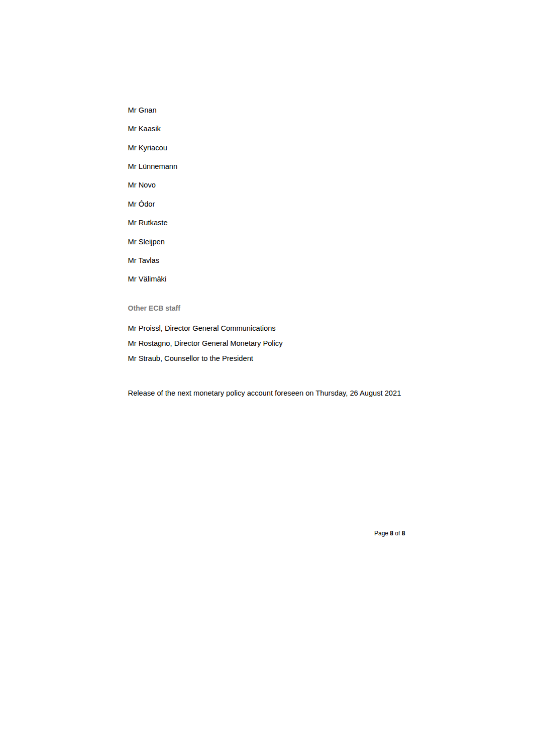Mr Gnan
Mr Kaasik
Mr Kyriacou
Mr Lünnemann
Mr Novo
Mr Ódor
Mr Rutkaste
Mr Sleijpen
Mr Tavlas
Mr Välimäki
Other ECB staff
Mr Proissl, Director General Communications
Mr Rostagno, Director General Monetary Policy
Mr Straub, Counsellor to the President
Release of the next monetary policy account foreseen on Thursday, 26 August 2021
Page 8 of 8